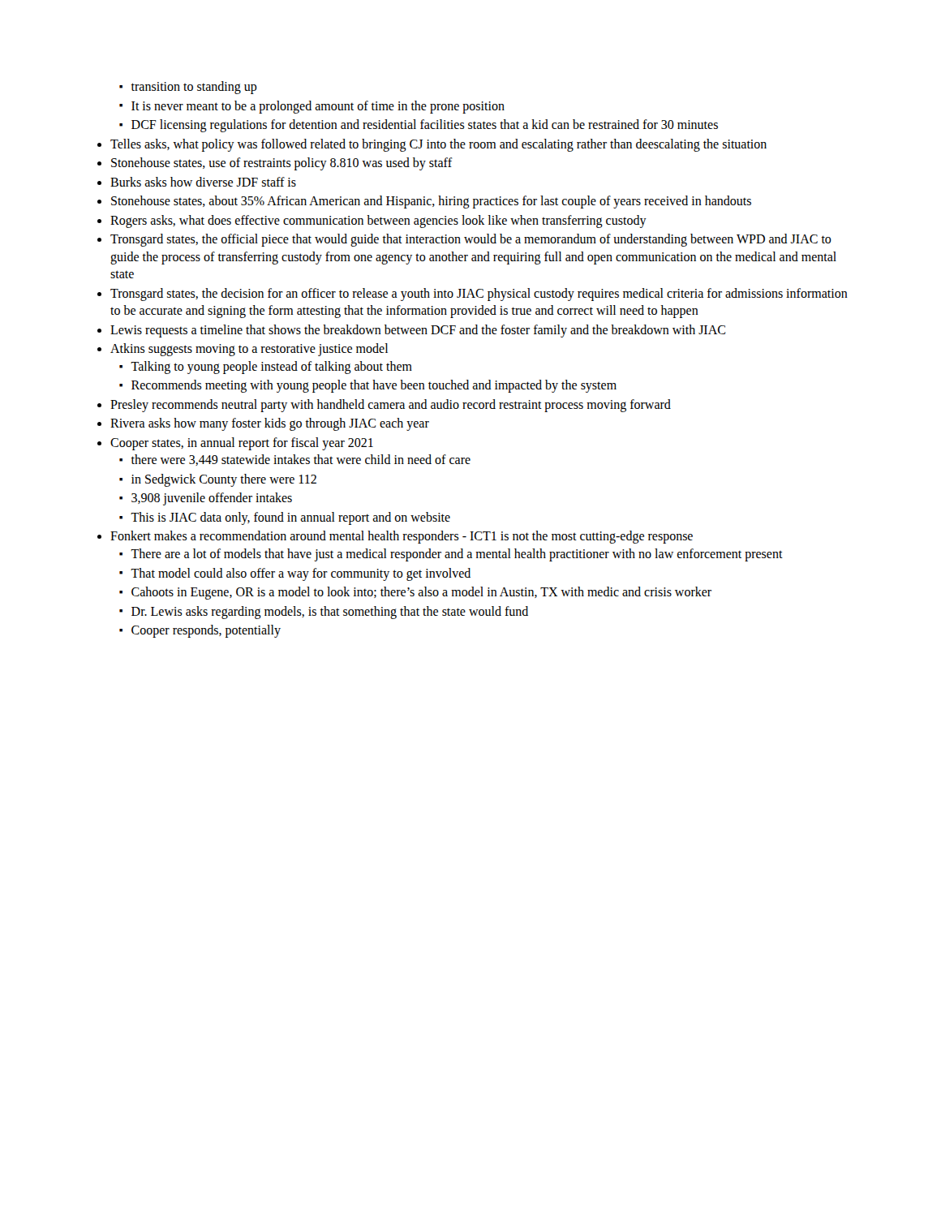transition to standing up
It is never meant to be a prolonged amount of time in the prone position
DCF licensing regulations for detention and residential facilities states that a kid can be restrained for 30 minutes
Telles asks, what policy was followed related to bringing CJ into the room and escalating rather than deescalating the situation
Stonehouse states, use of restraints policy 8.810 was used by staff
Burks asks how diverse JDF staff is
Stonehouse states, about 35% African American and Hispanic, hiring practices for last couple of years received in handouts
Rogers asks, what does effective communication between agencies look like when transferring custody
Tronsgard states, the official piece that would guide that interaction would be a memorandum of understanding between WPD and JIAC to guide the process of transferring custody from one agency to another and requiring full and open communication on the medical and mental state
Tronsgard states, the decision for an officer to release a youth into JIAC physical custody requires medical criteria for admissions information to be accurate and signing the form attesting that the information provided is true and correct will need to happen
Lewis requests a timeline that shows the breakdown between DCF and the foster family and the breakdown with JIAC
Atkins suggests moving to a restorative justice model
Talking to young people instead of talking about them
Recommends meeting with young people that have been touched and impacted by the system
Presley recommends neutral party with handheld camera and audio record restraint process moving forward
Rivera asks how many foster kids go through JIAC each year
Cooper states, in annual report for fiscal year 2021
there were 3,449 statewide intakes that were child in need of care
in Sedgwick County there were 112
3,908 juvenile offender intakes
This is JIAC data only, found in annual report and on website
Fonkert makes a recommendation around mental health responders - ICT1 is not the most cutting-edge response
There are a lot of models that have just a medical responder and a mental health practitioner with no law enforcement present
That model could also offer a way for community to get involved
Cahoots in Eugene, OR is a model to look into; there’s also a model in Austin, TX with medic and crisis worker
Dr. Lewis asks regarding models, is that something that the state would fund
Cooper responds, potentially